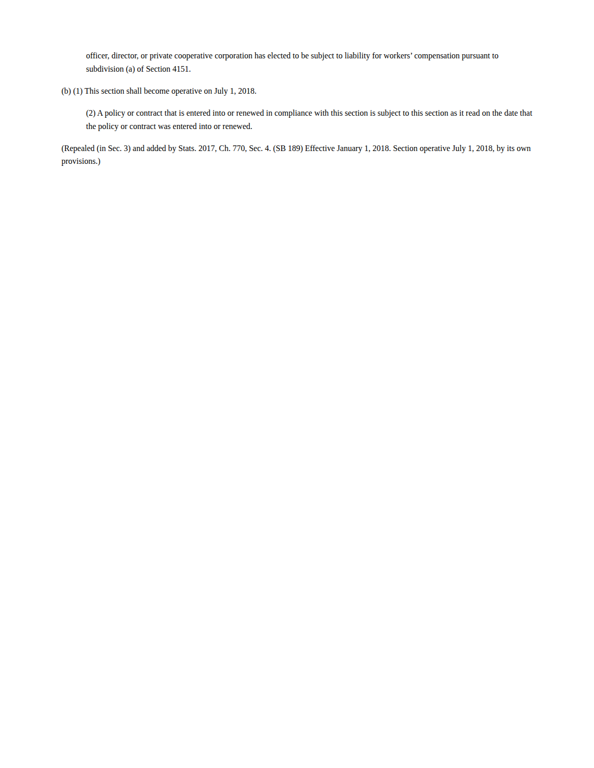officer, director, or private cooperative corporation has elected to be subject to liability for workers’ compensation pursuant to subdivision (a) of Section 4151.
(b) (1) This section shall become operative on July 1, 2018.
(2) A policy or contract that is entered into or renewed in compliance with this section is subject to this section as it read on the date that the policy or contract was entered into or renewed.
(Repealed (in Sec. 3) and added by Stats. 2017, Ch. 770, Sec. 4. (SB 189) Effective January 1, 2018. Section operative July 1, 2018, by its own provisions.)